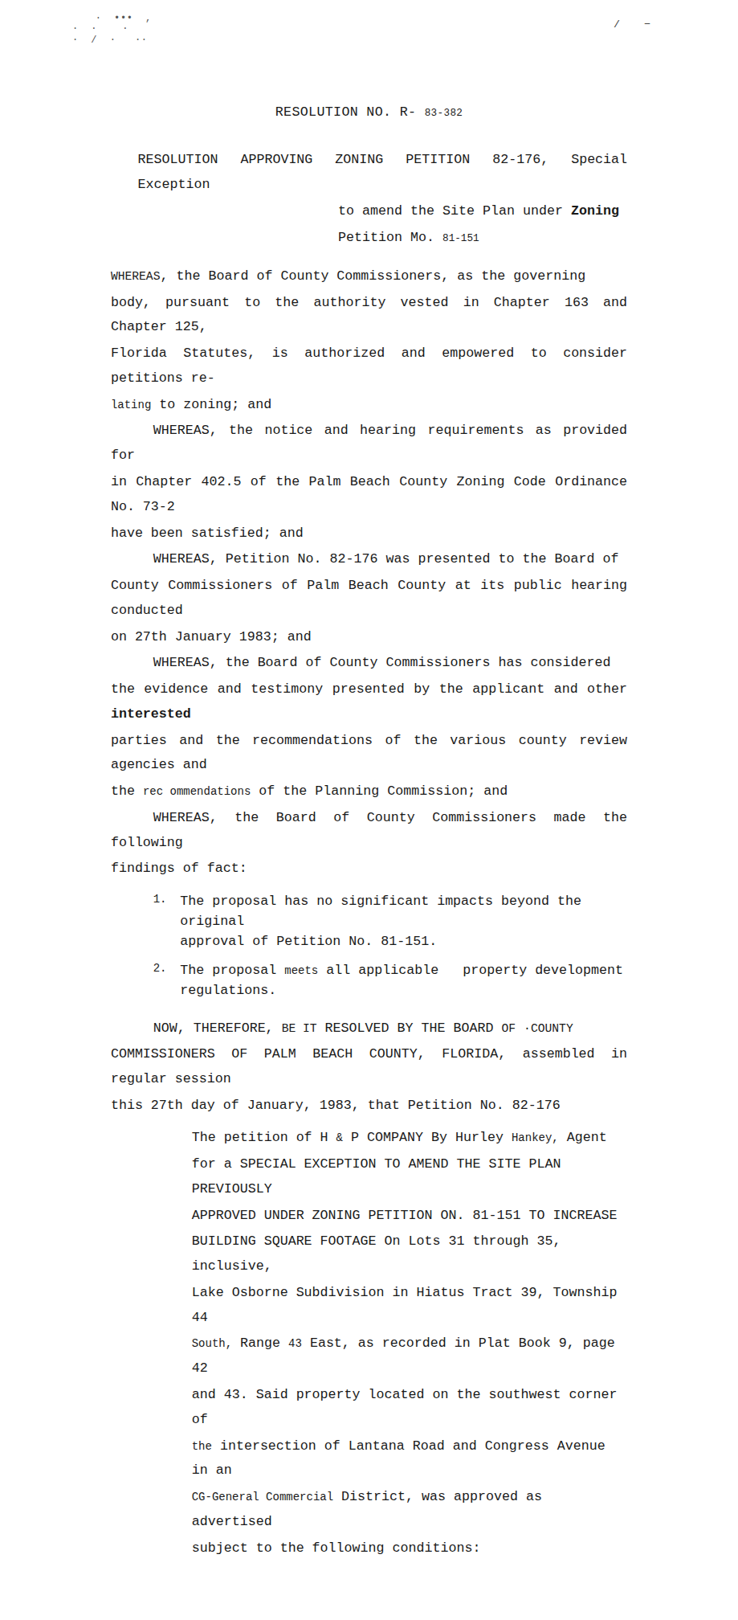· ••• ,
· · ·
· / · ··
/ −
RESOLUTION NO. R- 83-382
RESOLUTION APPROVING ZONING PETITION 82-176, Special Exception
to amend the Site Plan under Zoning
Petition Mo. 81-151
WHEREAS, the Board of County Commissioners, as the governing
body, pursuant to the authority vested in Chapter 163 and Chapter 125,
Florida Statutes, is authorized and empowered to consider petitions re-
lating to zoning; and
WHEREAS, the notice and hearing requirements as provided for
in Chapter 402.5 of the Palm Beach County Zoning Code Ordinance No. 73-2
have been satisfied; and
WHEREAS, Petition No. 82-176 was presented to the Board of
County Commissioners of Palm Beach County at its public hearing conducted
on 27th January 1983; and
WHEREAS, the Board of County Commissioners has considered
the evidence and testimony presented by the applicant and other interested
parties and the recommendations of the various county review agencies and
the rec ommendations of the Planning Commission; and
WHEREAS, the Board of County Commissioners made the following
findings of fact:
The proposal has no significant impacts beyond the original
approval of Petition No. 81-151.
The proposal meets all applicable property development
regulations.
NOW, THEREFORE, BE IT RESOLVED BY THE BOARD OF ·COUNTY
COMMISSIONERS OF PALM BEACH COUNTY, FLORIDA, assembled in regular session
this 27th day of January, 1983, that Petition No. 82-176
The petition of H & P COMPANY By Hurley Hankey, Agent
for a SPECIAL EXCEPTION TO AMEND THE SITE PLAN PREVIOUSLY
APPROVED UNDER ZONING PETITION ON. 81-151 TO INCREASE
BUILDING SQUARE FOOTAGE On Lots 31 through 35, inclusive,
Lake Osborne Subdivision in Hiatus Tract 39, Township 44
South, Range 43 East, as recorded in Plat Book 9, page 42
and 43. Said property located on the southwest corner of
the intersection of Lantana Road and Congress Avenue in an
CG-General Commercial District, was approved as advertised
subject to the following conditions: